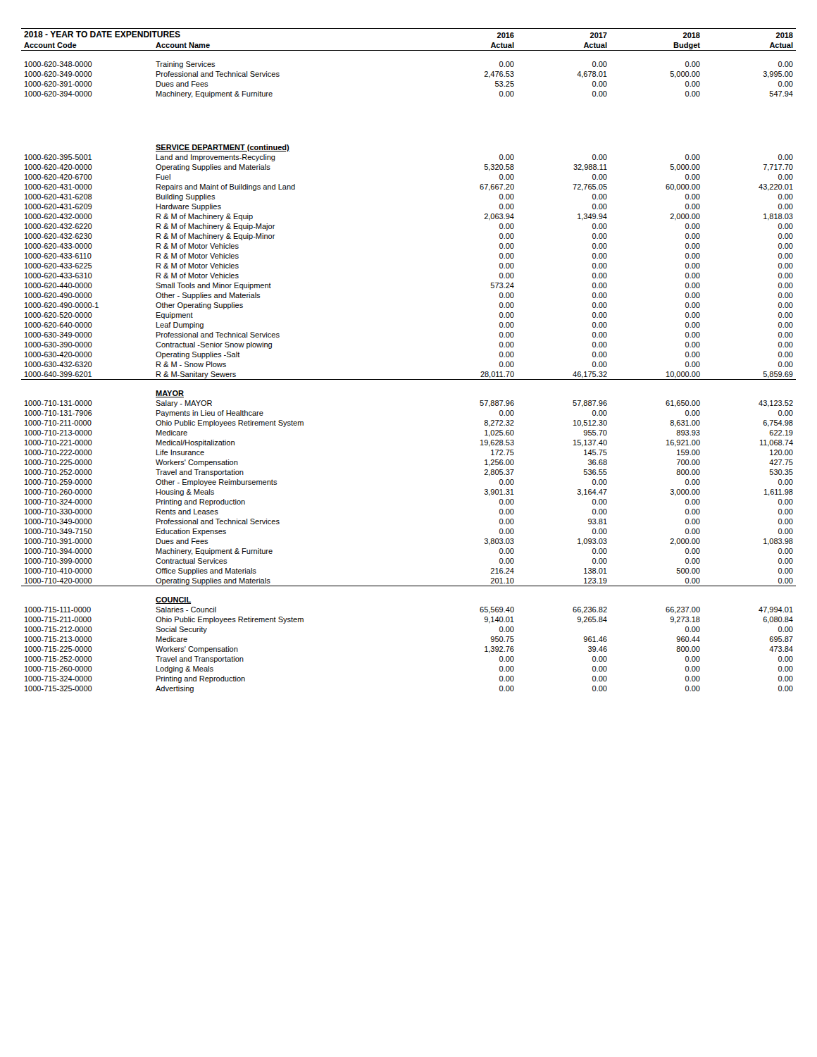| 2018 - YEAR TO DATE EXPENDITURES | 2016 | 2017 | 2018 | 2018 |
| Account Code | Account Name | Actual | Actual | Budget | Actual |
| 1000-620-348-0000 | Training Services | 0.00 | 0.00 | 0.00 | 0.00 |
| 1000-620-349-0000 | Professional and Technical Services | 2,476.53 | 4,678.01 | 5,000.00 | 3,995.00 |
| 1000-620-391-0000 | Dues and Fees | 53.25 | 0.00 | 0.00 | 0.00 |
| 1000-620-394-0000 | Machinery, Equipment & Furniture | 0.00 | 0.00 | 0.00 | 547.94 |
| | SERVICE DEPARTMENT (continued) | | | | |
| 1000-620-395-5001 | Land and Improvements-Recycling | 0.00 | 0.00 | 0.00 | 0.00 |
| 1000-620-420-0000 | Operating Supplies and Materials | 5,320.58 | 32,988.11 | 5,000.00 | 7,717.70 |
| 1000-620-420-6700 | Fuel | 0.00 | 0.00 | 0.00 | 0.00 |
| 1000-620-431-0000 | Repairs and Maint of Buildings and Land | 67,667.20 | 72,765.05 | 60,000.00 | 43,220.01 |
| 1000-620-431-6208 | Building Supplies | 0.00 | 0.00 | 0.00 | 0.00 |
| 1000-620-431-6209 | Hardware Supplies | 0.00 | 0.00 | 0.00 | 0.00 |
| 1000-620-432-0000 | R & M of Machinery & Equip | 2,063.94 | 1,349.94 | 2,000.00 | 1,818.03 |
| 1000-620-432-6220 | R & M of Machinery & Equip-Major | 0.00 | 0.00 | 0.00 | 0.00 |
| 1000-620-432-6230 | R & M of Machinery & Equip-Minor | 0.00 | 0.00 | 0.00 | 0.00 |
| 1000-620-433-0000 | R & M of Motor Vehicles | 0.00 | 0.00 | 0.00 | 0.00 |
| 1000-620-433-6110 | R & M of Motor Vehicles | 0.00 | 0.00 | 0.00 | 0.00 |
| 1000-620-433-6225 | R & M of Motor Vehicles | 0.00 | 0.00 | 0.00 | 0.00 |
| 1000-620-433-6310 | R & M of Motor Vehicles | 0.00 | 0.00 | 0.00 | 0.00 |
| 1000-620-440-0000 | Small Tools and Minor Equipment | 573.24 | 0.00 | 0.00 | 0.00 |
| 1000-620-490-0000 | Other - Supplies and Materials | 0.00 | 0.00 | 0.00 | 0.00 |
| 1000-620-490-0000-1 | Other Operating Supplies | 0.00 | 0.00 | 0.00 | 0.00 |
| 1000-620-520-0000 | Equipment | 0.00 | 0.00 | 0.00 | 0.00 |
| 1000-620-640-0000 | Leaf Dumping | 0.00 | 0.00 | 0.00 | 0.00 |
| 1000-630-349-0000 | Professional and Technical Services | 0.00 | 0.00 | 0.00 | 0.00 |
| 1000-630-390-0000 | Contractual -Senior Snow plowing | 0.00 | 0.00 | 0.00 | 0.00 |
| 1000-630-420-0000 | Operating Supplies -Salt | 0.00 | 0.00 | 0.00 | 0.00 |
| 1000-630-432-6320 | R & M - Snow Plows | 0.00 | 0.00 | 0.00 | 0.00 |
| 1000-640-399-6201 | R & M-Sanitary Sewers | 28,011.70 | 46,175.32 | 10,000.00 | 5,859.69 |
| | MAYOR | | | | |
| 1000-710-131-0000 | Salary - MAYOR | 57,887.96 | 57,887.96 | 61,650.00 | 43,123.52 |
| 1000-710-131-7906 | Payments in Lieu of Healthcare | 0.00 | 0.00 | 0.00 | 0.00 |
| 1000-710-211-0000 | Ohio Public Employees Retirement System | 8,272.32 | 10,512.30 | 8,631.00 | 6,754.98 |
| 1000-710-213-0000 | Medicare | 1,025.60 | 955.70 | 893.93 | 622.19 |
| 1000-710-221-0000 | Medical/Hospitalization | 19,628.53 | 15,137.40 | 16,921.00 | 11,068.74 |
| 1000-710-222-0000 | Life Insurance | 172.75 | 145.75 | 159.00 | 120.00 |
| 1000-710-225-0000 | Workers' Compensation | 1,256.00 | 36.68 | 700.00 | 427.75 |
| 1000-710-252-0000 | Travel and Transportation | 2,805.37 | 536.55 | 800.00 | 530.35 |
| 1000-710-259-0000 | Other - Employee Reimbursements | 0.00 | 0.00 | 0.00 | 0.00 |
| 1000-710-260-0000 | Housing & Meals | 3,901.31 | 3,164.47 | 3,000.00 | 1,611.98 |
| 1000-710-324-0000 | Printing and Reproduction | 0.00 | 0.00 | 0.00 | 0.00 |
| 1000-710-330-0000 | Rents and Leases | 0.00 | 0.00 | 0.00 | 0.00 |
| 1000-710-349-0000 | Professional and Technical Services | 0.00 | 93.81 | 0.00 | 0.00 |
| 1000-710-349-7150 | Education Expenses | 0.00 | 0.00 | 0.00 | 0.00 |
| 1000-710-391-0000 | Dues and Fees | 3,803.03 | 1,093.03 | 2,000.00 | 1,083.98 |
| 1000-710-394-0000 | Machinery, Equipment & Furniture | 0.00 | 0.00 | 0.00 | 0.00 |
| 1000-710-399-0000 | Contractual Services | 0.00 | 0.00 | 0.00 | 0.00 |
| 1000-710-410-0000 | Office Supplies and Materials | 216.24 | 138.01 | 500.00 | 0.00 |
| 1000-710-420-0000 | Operating Supplies and Materials | 201.10 | 123.19 | 0.00 | 0.00 |
| | COUNCIL | | | | |
| 1000-715-111-0000 | Salaries - Council | 65,569.40 | 66,236.82 | 66,237.00 | 47,994.01 |
| 1000-715-211-0000 | Ohio Public Employees Retirement System | 9,140.01 | 9,265.84 | 9,273.18 | 6,080.84 |
| 1000-715-212-0000 | Social Security | 0.00 | | 0.00 | 0.00 |
| 1000-715-213-0000 | Medicare | 950.75 | 961.46 | 960.44 | 695.87 |
| 1000-715-225-0000 | Workers' Compensation | 1,392.76 | 39.46 | 800.00 | 473.84 |
| 1000-715-252-0000 | Travel and Transportation | 0.00 | 0.00 | 0.00 | 0.00 |
| 1000-715-260-0000 | Lodging & Meals | 0.00 | 0.00 | 0.00 | 0.00 |
| 1000-715-324-0000 | Printing and Reproduction | 0.00 | 0.00 | 0.00 | 0.00 |
| 1000-715-325-0000 | Advertising | 0.00 | 0.00 | 0.00 | 0.00 |